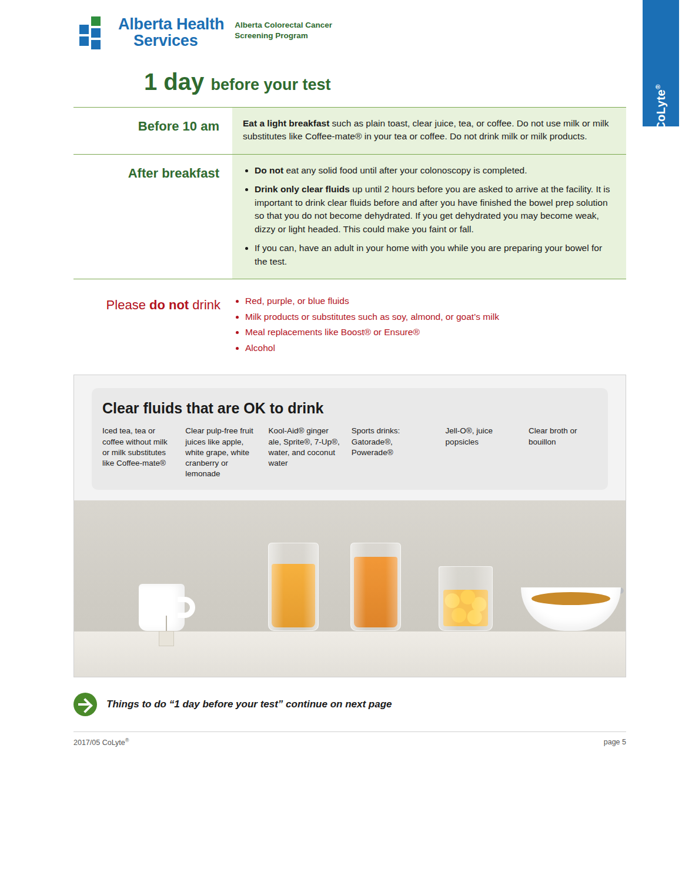CoLyte®
Alberta HealthServices
Alberta Colorectal Cancer
Screening Program
1 day before your test
| Before 10 am | Eat a light breakfast such as plain toast, clear juice, tea, or coffee. Do not use milk or milk substitutes like Coffee-mate® in your tea or coffee. Do not drink milk or milk products. |
| After breakfast | Do not eat any solid food until after your colonoscopy is completed. Drink only clear fluids up until 2 hours before you are asked to arrive at the facility. It is important to drink clear fluids before and after you have finished the bowel prep solution so that you do not become dehydrated. If you get dehydrated you may become weak, dizzy or light headed. This could make you faint or fall. If you can, have an adult in your home with you while you are preparing your bowel for the test. |
Please do not drink
Red, purple, or blue fluids
Milk products or substitutes such as soy, almond, or goat’s milk
Meal replacements like Boost® or Ensure®
Alcohol
Clear fluids that are OK to drink
Iced tea, tea or coffee without milk or milk substitutes like Coffee-mate®
Clear pulp-free fruit juices like apple, white grape, white cranberry or lemonade
Kool-Aid® ginger ale, Sprite®, 7-Up®, water, and coconut water
Sports drinks: Gatorade®, Powerade®
Jell-O®, juice popsicles
Clear broth or bouillon
Things to do “1 day before your test” continue on next page
2017/05 CoLyte®
page 5